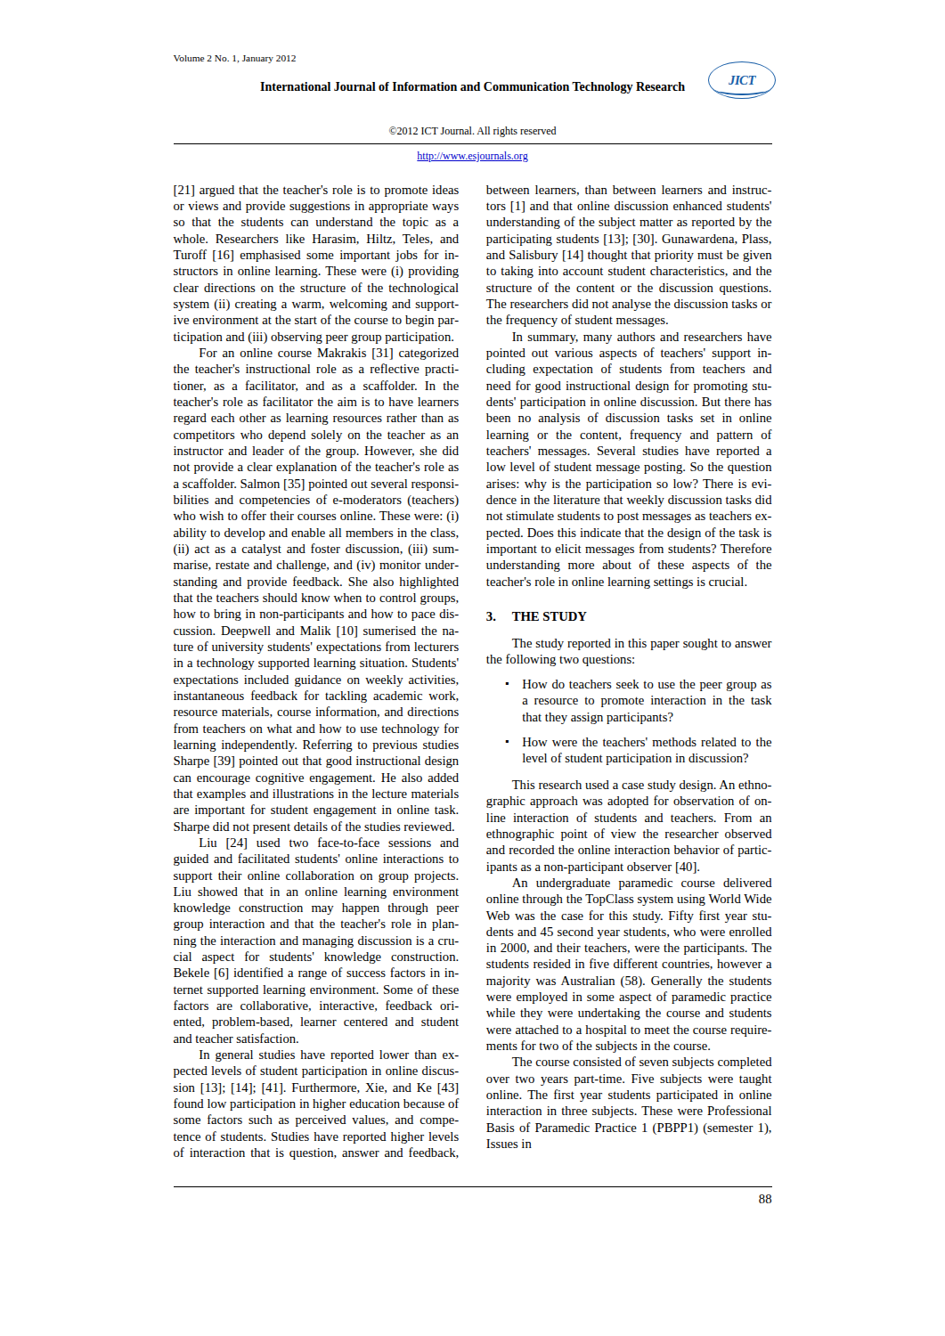JICT
Volume 2 No. 1, January 2012
International Journal of Information and Communication Technology Research
©2012 ICT Journal. All rights reserved
http://www.esjournals.org
[21] argued that the teacher's role is to promote ideas or views and provide suggestions in appropriate ways so that the students can understand the topic as a whole. Researchers like Harasim, Hiltz, Teles, and Turoff [16] emphasised some important jobs for instructors in online learning. These were (i) providing clear directions on the structure of the technological system (ii) creating a warm, welcoming and supportive environment at the start of the course to begin participation and (iii) observing peer group participation.
For an online course Makrakis [31] categorized the teacher's instructional role as a reflective practitioner, as a facilitator, and as a scaffolder. In the teacher's role as facilitator the aim is to have learners regard each other as learning resources rather than as competitors who depend solely on the teacher as an instructor and leader of the group. However, she did not provide a clear explanation of the teacher's role as a scaffolder. Salmon [35] pointed out several responsibilities and competencies of e-moderators (teachers) who wish to offer their courses online. These were: (i) ability to develop and enable all members in the class, (ii) act as a catalyst and foster discussion, (iii) summarise, restate and challenge, and (iv) monitor understanding and provide feedback. She also highlighted that the teachers should know when to control groups, how to bring in non-participants and how to pace discussion. Deepwell and Malik [10] sumerised the nature of university students' expectations from lecturers in a technology supported learning situation. Students' expectations included guidance on weekly activities, instantaneous feedback for tackling academic work, resource materials, course information, and directions from teachers on what and how to use technology for learning independently. Referring to previous studies Sharpe [39] pointed out that good instructional design can encourage cognitive engagement. He also added that examples and illustrations in the lecture materials are important for student engagement in online task. Sharpe did not present details of the studies reviewed.
Liu [24] used two face-to-face sessions and guided and facilitated students' online interactions to support their online collaboration on group projects. Liu showed that in an online learning environment knowledge construction may happen through peer group interaction and that the teacher's role in planning the interaction and managing discussion is a crucial aspect for students' knowledge construction. Bekele [6] identified a range of success factors in internet supported learning environment. Some of these factors are collaborative, interactive, feedback oriented, problem-based, learner centered and student and teacher satisfaction.
In general studies have reported lower than expected levels of student participation in online discussion [13]; [14]; [41]. Furthermore, Xie, and Ke [43] found low participation in higher education because of some factors such as perceived values, and competence of students. Studies have reported higher levels of interaction that is question, answer and feedback, between learners, than between learners and instructors [1] and that online discussion enhanced students' understanding of the subject matter as reported by the participating students [13]; [30]. Gunawardena, Plass, and Salisbury [14] thought that priority must be given to taking into account student characteristics, and the structure of the content or the discussion questions. The researchers did not analyse the discussion tasks or the frequency of student messages.
In summary, many authors and researchers have pointed out various aspects of teachers' support including expectation of students from teachers and need for good instructional design for promoting students' participation in online discussion. But there has been no analysis of discussion tasks set in online learning or the content, frequency and pattern of teachers' messages. Several studies have reported a low level of student message posting. So the question arises: why is the participation so low? There is evidence in the literature that weekly discussion tasks did not stimulate students to post messages as teachers expected. Does this indicate that the design of the task is important to elicit messages from students? Therefore understanding more about of these aspects of the teacher's role in online learning settings is crucial.
3. THE STUDY
The study reported in this paper sought to answer the following two questions:
How do teachers seek to use the peer group as a resource to promote interaction in the task that they assign participants?
How were the teachers' methods related to the level of student participation in discussion?
This research used a case study design. An ethnographic approach was adopted for observation of online interaction of students and teachers. From an ethnographic point of view the researcher observed and recorded the online interaction behavior of participants as a non-participant observer [40].
An undergraduate paramedic course delivered online through the TopClass system using World Wide Web was the case for this study. Fifty first year students and 45 second year students, who were enrolled in 2000, and their teachers, were the participants. The students resided in five different countries, however a majority was Australian (58). Generally the students were employed in some aspect of paramedic practice while they were undertaking the course and students were attached to a hospital to meet the course requirements for two of the subjects in the course.
The course consisted of seven subjects completed over two years part-time. Five subjects were taught online. The first year students participated in online interaction in three subjects. These were Professional Basis of Paramedic Practice 1 (PBPP1) (semester 1), Issues in
88